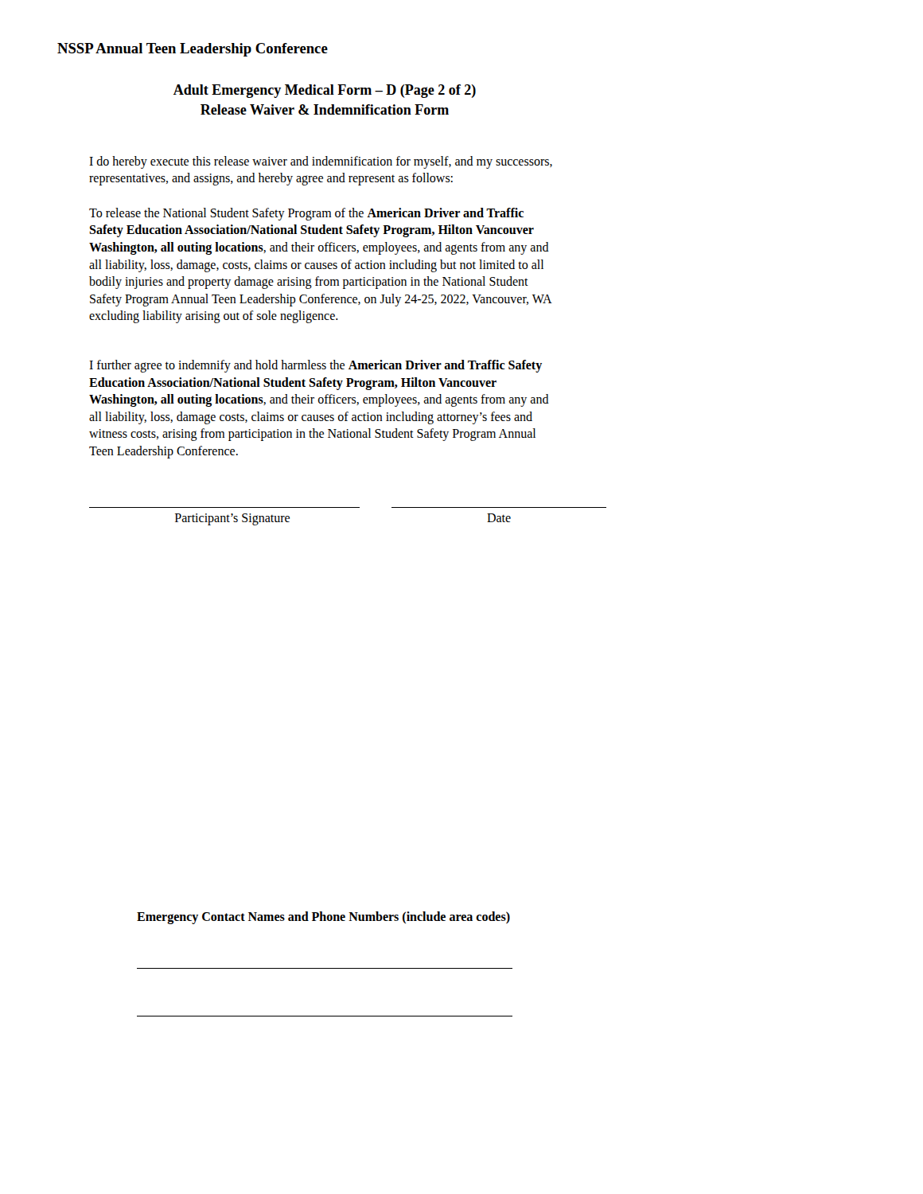NSSP Annual Teen Leadership Conference
Adult Emergency Medical Form – D (Page 2 of 2) Release Waiver & Indemnification Form
I do hereby execute this release waiver and indemnification for myself, and my successors, representatives, and assigns, and hereby agree and represent as follows:
To release the National Student Safety Program of the American Driver and Traffic Safety Education Association/National Student Safety Program, Hilton Vancouver Washington, all outing locations, and their officers, employees, and agents from any and all liability, loss, damage, costs, claims or causes of action including but not limited to all bodily injuries and property damage arising from participation in the National Student Safety Program Annual Teen Leadership Conference, on July 24-25, 2022, Vancouver, WA excluding liability arising out of sole negligence.
I further agree to indemnify and hold harmless the American Driver and Traffic Safety Education Association/National Student Safety Program, Hilton Vancouver Washington, all outing locations, and their officers, employees, and agents from any and all liability, loss, damage costs, claims or causes of action including attorney’s fees and witness costs, arising from participation in the National Student Safety Program Annual Teen Leadership Conference.
Participant’s Signature
Date
Emergency Contact Names and Phone Numbers (include area codes)